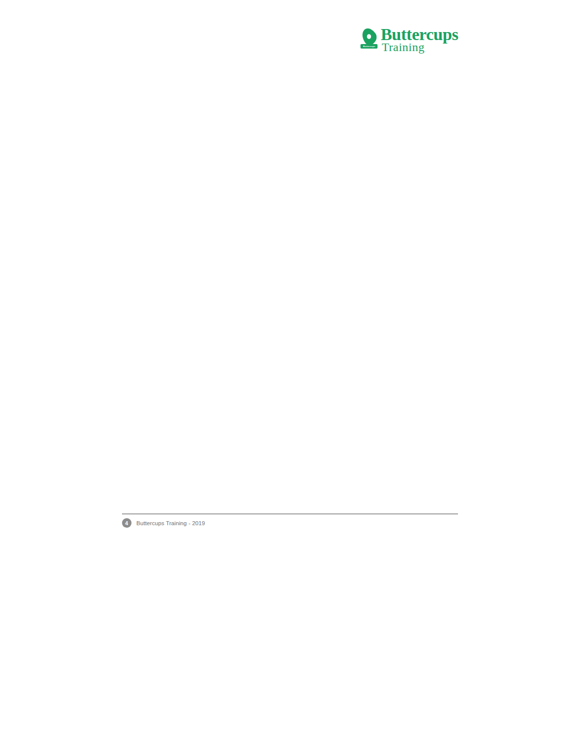Buttercups
Buttercups Training
4 Buttercups Training - 2019